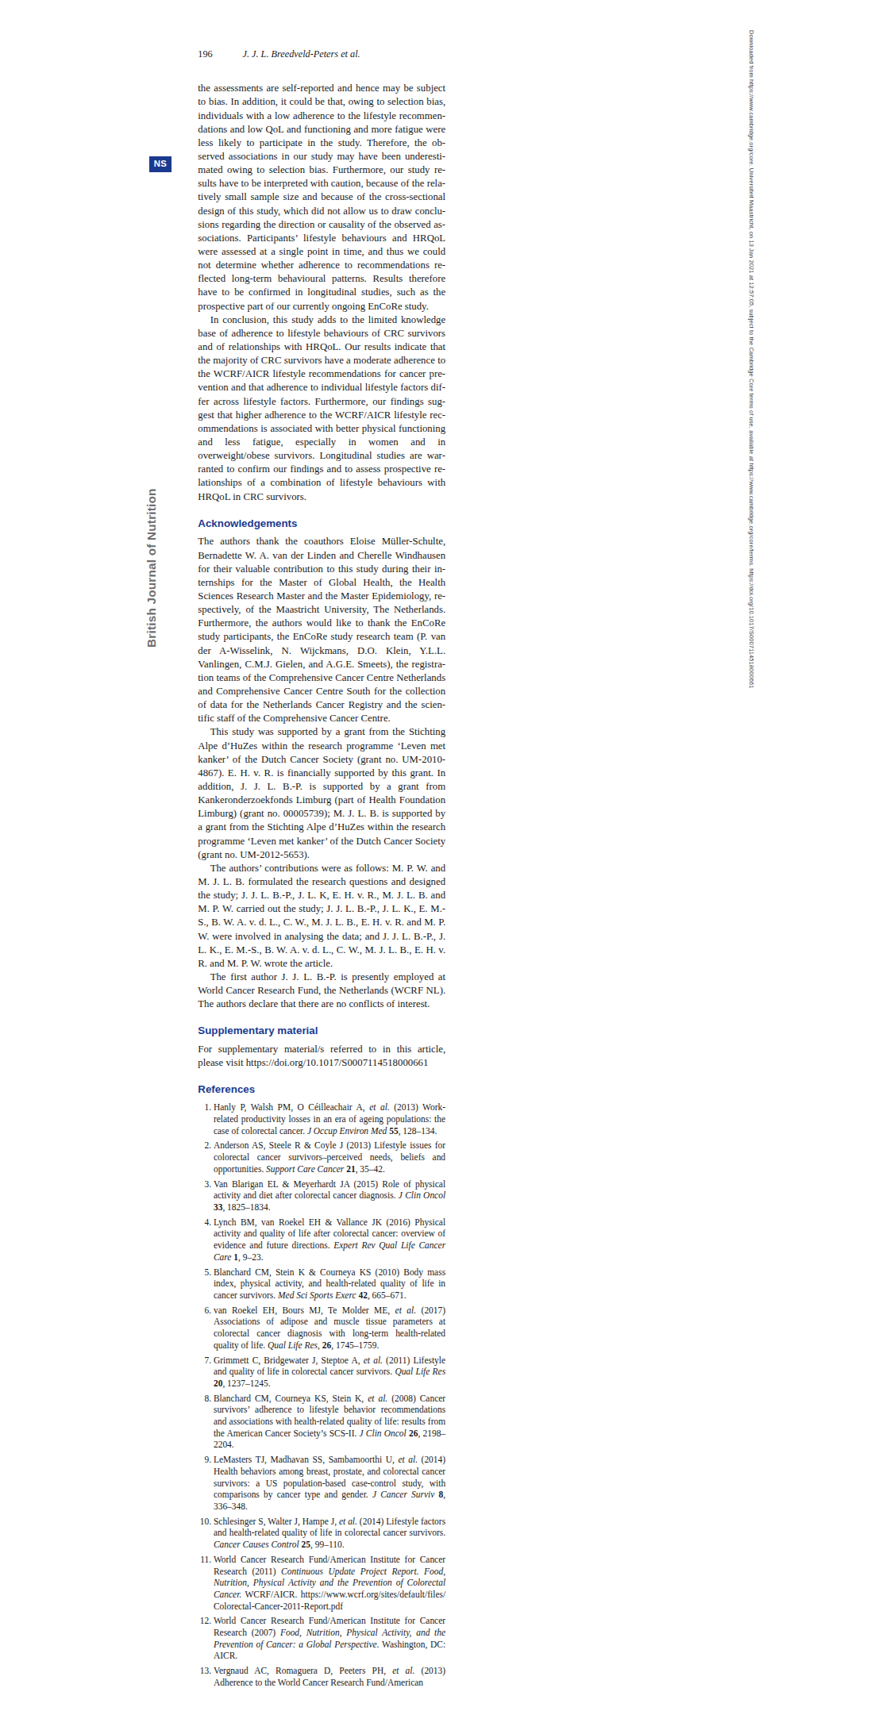NS
British Journal of Nutrition
Downloaded from https://www.cambridge.org/core. Universiteit Maastricht, on 13 Jan 2021 at 12:57:05, subject to the Cambridge Core terms of use, available at https://www.cambridge.org/core/terms. https://doi.org/10.1017/S0007114518000661
196 J. J. L. Breedveld-Peters et al.
the assessments are self-reported and hence may be subject to bias. In addition, it could be that, owing to selection bias, individuals with a low adherence to the lifestyle recommendations and low QoL and functioning and more fatigue were less likely to participate in the study. Therefore, the observed associations in our study may have been underestimated owing to selection bias. Furthermore, our study results have to be interpreted with caution, because of the relatively small sample size and because of the cross-sectional design of this study, which did not allow us to draw conclusions regarding the direction or causality of the observed associations. Participants’ lifestyle behaviours and HRQoL were assessed at a single point in time, and thus we could not determine whether adherence to recommendations reflected long-term behavioural patterns. Results therefore have to be confirmed in longitudinal studies, such as the prospective part of our currently ongoing EnCoRe study.
In conclusion, this study adds to the limited knowledge base of adherence to lifestyle behaviours of CRC survivors and of relationships with HRQoL. Our results indicate that the majority of CRC survivors have a moderate adherence to the WCRF/AICR lifestyle recommendations for cancer prevention and that adherence to individual lifestyle factors differ across lifestyle factors. Furthermore, our findings suggest that higher adherence to the WCRF/AICR lifestyle recommendations is associated with better physical functioning and less fatigue, especially in women and in overweight/obese survivors. Longitudinal studies are warranted to confirm our findings and to assess prospective relationships of a combination of lifestyle behaviours with HRQoL in CRC survivors.
Acknowledgements
The authors thank the coauthors Eloise Müller-Schulte, Bernadette W. A. van der Linden and Cherelle Windhausen for their valuable contribution to this study during their internships for the Master of Global Health, the Health Sciences Research Master and the Master Epidemiology, respectively, of the Maastricht University, The Netherlands. Furthermore, the authors would like to thank the EnCoRe study participants, the EnCoRe study research team (P. van der A-Wisselink, N. Wijckmans, D.O. Klein, Y.L.L. Vanlingen, C.M.J. Gielen, and A.G.E. Smeets), the registration teams of the Comprehensive Cancer Centre Netherlands and Comprehensive Cancer Centre South for the collection of data for the Netherlands Cancer Registry and the scientific staff of the Comprehensive Cancer Centre.
This study was supported by a grant from the Stichting Alpe d’HuZes within the research programme ‘Leven met kanker’ of the Dutch Cancer Society (grant no. UM-2010-4867). E. H. v. R. is financially supported by this grant. In addition, J. J. L. B.-P. is supported by a grant from Kankeronderzoekfonds Limburg (part of Health Foundation Limburg) (grant no. 00005739); M. J. L. B. is supported by a grant from the Stichting Alpe d’HuZes within the research programme ‘Leven met kanker’ of the Dutch Cancer Society (grant no. UM-2012-5653).
The authors’ contributions were as follows: M. P. W. and M. J. L. B. formulated the research questions and designed the study; J. J. L. B.-P., J. L. K, E. H. v. R., M. J. L. B. and M. P. W. carried out the study; J. J. L. B.-P., J. L. K., E. M.-S., B. W. A. v. d. L., C. W., M. J. L. B., E. H. v. R. and M. P. W. were involved in analysing the data; and J. J. L. B.-P., J. L. K., E. M.-S., B. W. A. v. d. L., C. W., M. J. L. B., E. H. v. R. and M. P. W. wrote the article.
The first author J. J. L. B.-P. is presently employed at World Cancer Research Fund, the Netherlands (WCRF NL). The authors declare that there are no conflicts of interest.
Supplementary material
For supplementary material/s referred to in this article, please visit https://doi.org/10.1017/S0007114518000661
References
Hanly P, Walsh PM, O Céilleachair A, et al. (2013) Work-related productivity losses in an era of ageing populations: the case of colorectal cancer. J Occup Environ Med 55, 128–134.
Anderson AS, Steele R & Coyle J (2013) Lifestyle issues for colorectal cancer survivors–perceived needs, beliefs and opportunities. Support Care Cancer 21, 35–42.
Van Blarigan EL & Meyerhardt JA (2015) Role of physical activity and diet after colorectal cancer diagnosis. J Clin Oncol 33, 1825–1834.
Lynch BM, van Roekel EH & Vallance JK (2016) Physical activity and quality of life after colorectal cancer: overview of evidence and future directions. Expert Rev Qual Life Cancer Care 1, 9–23.
Blanchard CM, Stein K & Courneya KS (2010) Body mass index, physical activity, and health-related quality of life in cancer survivors. Med Sci Sports Exerc 42, 665–671.
van Roekel EH, Bours MJ, Te Molder ME, et al. (2017) Associations of adipose and muscle tissue parameters at colorectal cancer diagnosis with long-term health-related quality of life. Qual Life Res, 26, 1745–1759.
Grimmett C, Bridgewater J, Steptoe A, et al. (2011) Lifestyle and quality of life in colorectal cancer survivors. Qual Life Res 20, 1237–1245.
Blanchard CM, Courneya KS, Stein K, et al. (2008) Cancer survivors’ adherence to lifestyle behavior recommendations and associations with health-related quality of life: results from the American Cancer Society’s SCS-II. J Clin Oncol 26, 2198–2204.
LeMasters TJ, Madhavan SS, Sambamoorthi U, et al. (2014) Health behaviors among breast, prostate, and colorectal cancer survivors: a US population-based case-control study, with comparisons by cancer type and gender. J Cancer Surviv 8, 336–348.
Schlesinger S, Walter J, Hampe J, et al. (2014) Lifestyle factors and health-related quality of life in colorectal cancer survivors. Cancer Causes Control 25, 99–110.
World Cancer Research Fund/American Institute for Cancer Research (2011) Continuous Update Project Report. Food, Nutrition, Physical Activity and the Prevention of Colorectal Cancer. WCRF/AICR. https://www.wcrf.org/sites/default/files/Colorectal-Cancer-2011-Report.pdf
World Cancer Research Fund/American Institute for Cancer Research (2007) Food, Nutrition, Physical Activity, and the Prevention of Cancer: a Global Perspective. Washington, DC: AICR.
Vergnaud AC, Romaguera D, Peeters PH, et al. (2013) Adherence to the World Cancer Research Fund/American